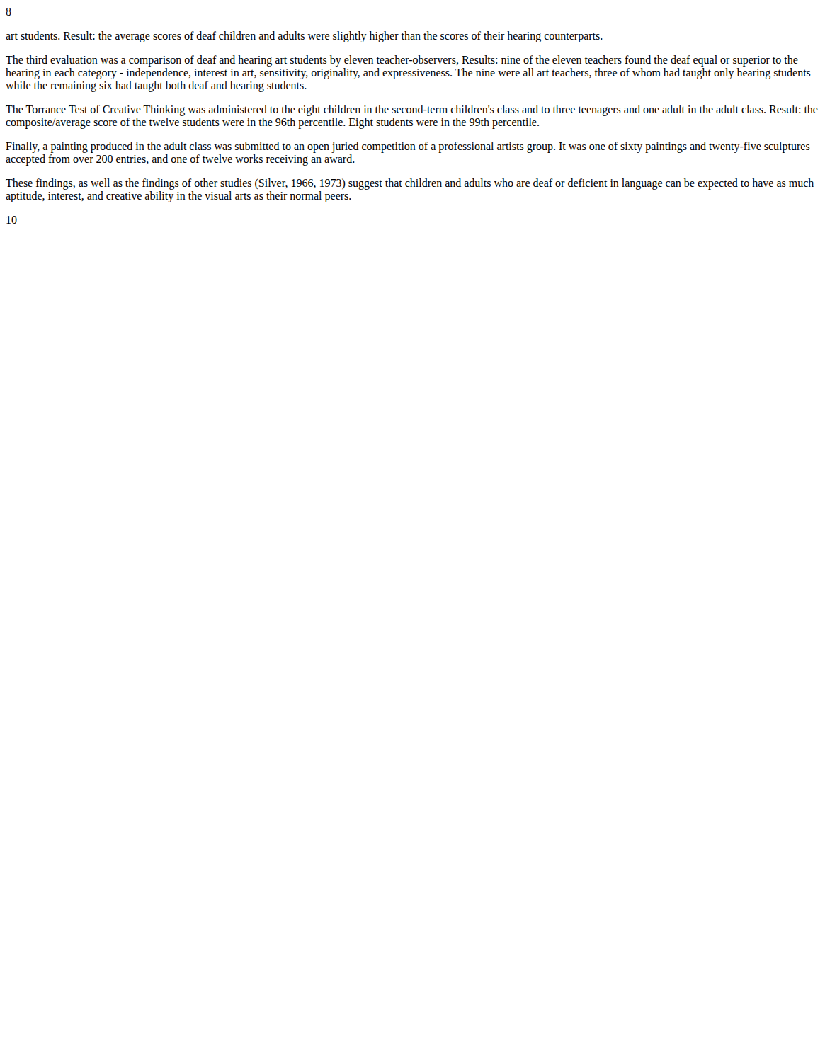8
art students. Result: the average scores of deaf children and adults were slightly higher than the scores of their hearing counterparts.
The third evaluation was a comparison of deaf and hearing art students by eleven teacher-observers, Results: nine of the eleven teachers found the deaf equal or superior to the hearing in each category - independence, interest in art, sensitivity, originality, and expressiveness. The nine were all art teachers, three of whom had taught only hearing students while the remaining six had taught both deaf and hearing students.
The Torrance Test of Creative Thinking was administered to the eight children in the second-term children's class and to three teenagers and one adult in the adult class. Result: the composite/average score of the twelve students were in the 96th percentile. Eight students were in the 99th percentile.
Finally, a painting produced in the adult class was submitted to an open juried competition of a professional artists group. It was one of sixty paintings and twenty-five sculptures accepted from over 200 entries, and one of twelve works receiving an award.
These findings, as well as the findings of other studies (Silver, 1966, 1973) suggest that children and adults who are deaf or deficient in language can be expected to have as much aptitude, interest, and creative ability in the visual arts as their normal peers.
10